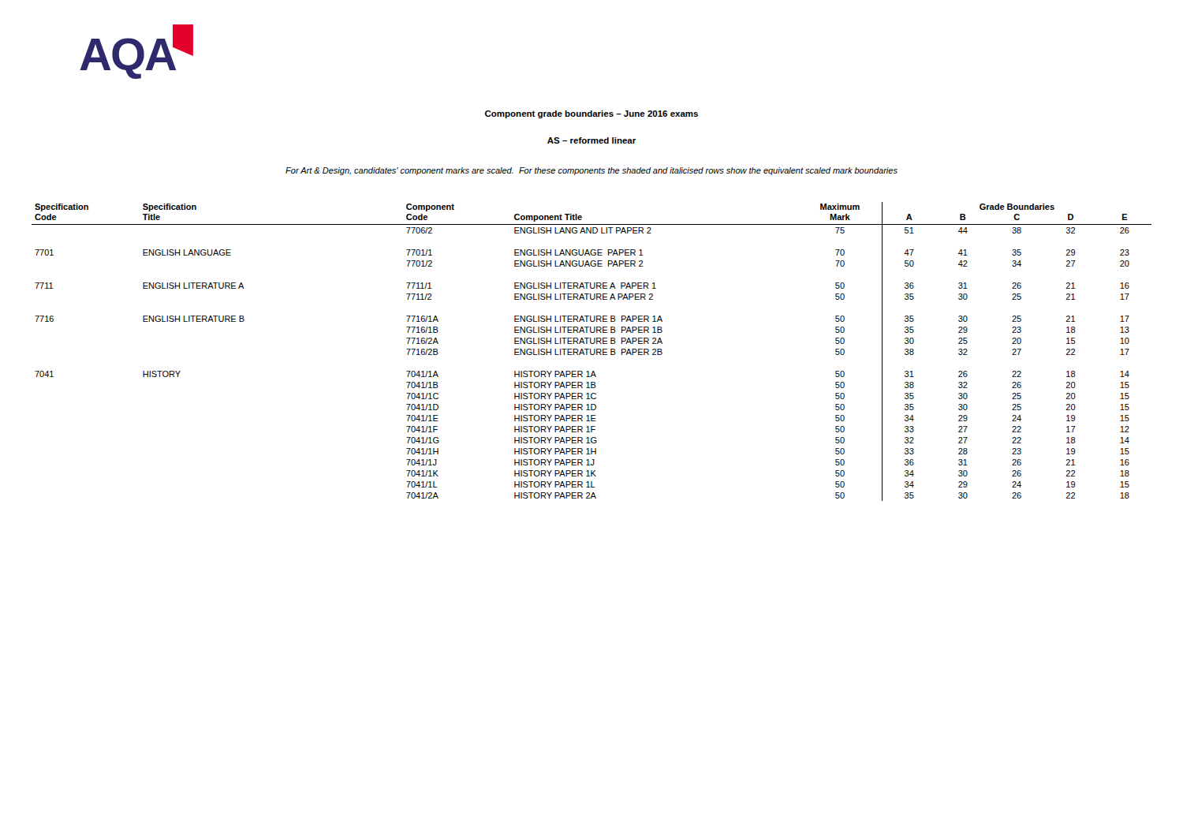AQA
Component grade boundaries – June 2016 exams
AS – reformed linear
For Art & Design, candidates' component marks are scaled. For these components the shaded and italicised rows show the equivalent scaled mark boundaries
| Specification | Specification | Component | | Maximum | Grade Boundaries |
| --- | --- | --- | --- | --- | --- |
| Code | Title | Code | Component Title | Mark | A | B | C | D | E |
| | | 7706/2 | ENGLISH LANG AND LIT PAPER 2 | 75 | 51 | 44 | 38 | 32 | 26 |
| 7701 | ENGLISH LANGUAGE | 7701/1 | ENGLISH LANGUAGE PAPER 1 | 70 | 47 | 41 | 35 | 29 | 23 |
| | | 7701/2 | ENGLISH LANGUAGE PAPER 2 | 70 | 50 | 42 | 34 | 27 | 20 |
| 7711 | ENGLISH LITERATURE A | 7711/1 | ENGLISH LITERATURE A PAPER 1 | 50 | 36 | 31 | 26 | 21 | 16 |
| | | 7711/2 | ENGLISH LITERATURE A PAPER 2 | 50 | 35 | 30 | 25 | 21 | 17 |
| 7716 | ENGLISH LITERATURE B | 7716/1A | ENGLISH LITERATURE B PAPER 1A | 50 | 35 | 30 | 25 | 21 | 17 |
| | | 7716/1B | ENGLISH LITERATURE B PAPER 1B | 50 | 35 | 29 | 23 | 18 | 13 |
| | | 7716/2A | ENGLISH LITERATURE B PAPER 2A | 50 | 30 | 25 | 20 | 15 | 10 |
| | | 7716/2B | ENGLISH LITERATURE B PAPER 2B | 50 | 38 | 32 | 27 | 22 | 17 |
| 7041 | HISTORY | 7041/1A | HISTORY PAPER 1A | 50 | 31 | 26 | 22 | 18 | 14 |
| | | 7041/1B | HISTORY PAPER 1B | 50 | 38 | 32 | 26 | 20 | 15 |
| | | 7041/1C | HISTORY PAPER 1C | 50 | 35 | 30 | 25 | 20 | 15 |
| | | 7041/1D | HISTORY PAPER 1D | 50 | 35 | 30 | 25 | 20 | 15 |
| | | 7041/1E | HISTORY PAPER 1E | 50 | 34 | 29 | 24 | 19 | 15 |
| | | 7041/1F | HISTORY PAPER 1F | 50 | 33 | 27 | 22 | 17 | 12 |
| | | 7041/1G | HISTORY PAPER 1G | 50 | 32 | 27 | 22 | 18 | 14 |
| | | 7041/1H | HISTORY PAPER 1H | 50 | 33 | 28 | 23 | 19 | 15 |
| | | 7041/1J | HISTORY PAPER 1J | 50 | 36 | 31 | 26 | 21 | 16 |
| | | 7041/1K | HISTORY PAPER 1K | 50 | 34 | 30 | 26 | 22 | 18 |
| | | 7041/1L | HISTORY PAPER 1L | 50 | 34 | 29 | 24 | 19 | 15 |
| | | 7041/2A | HISTORY PAPER 2A | 50 | 35 | 30 | 26 | 22 | 18 |